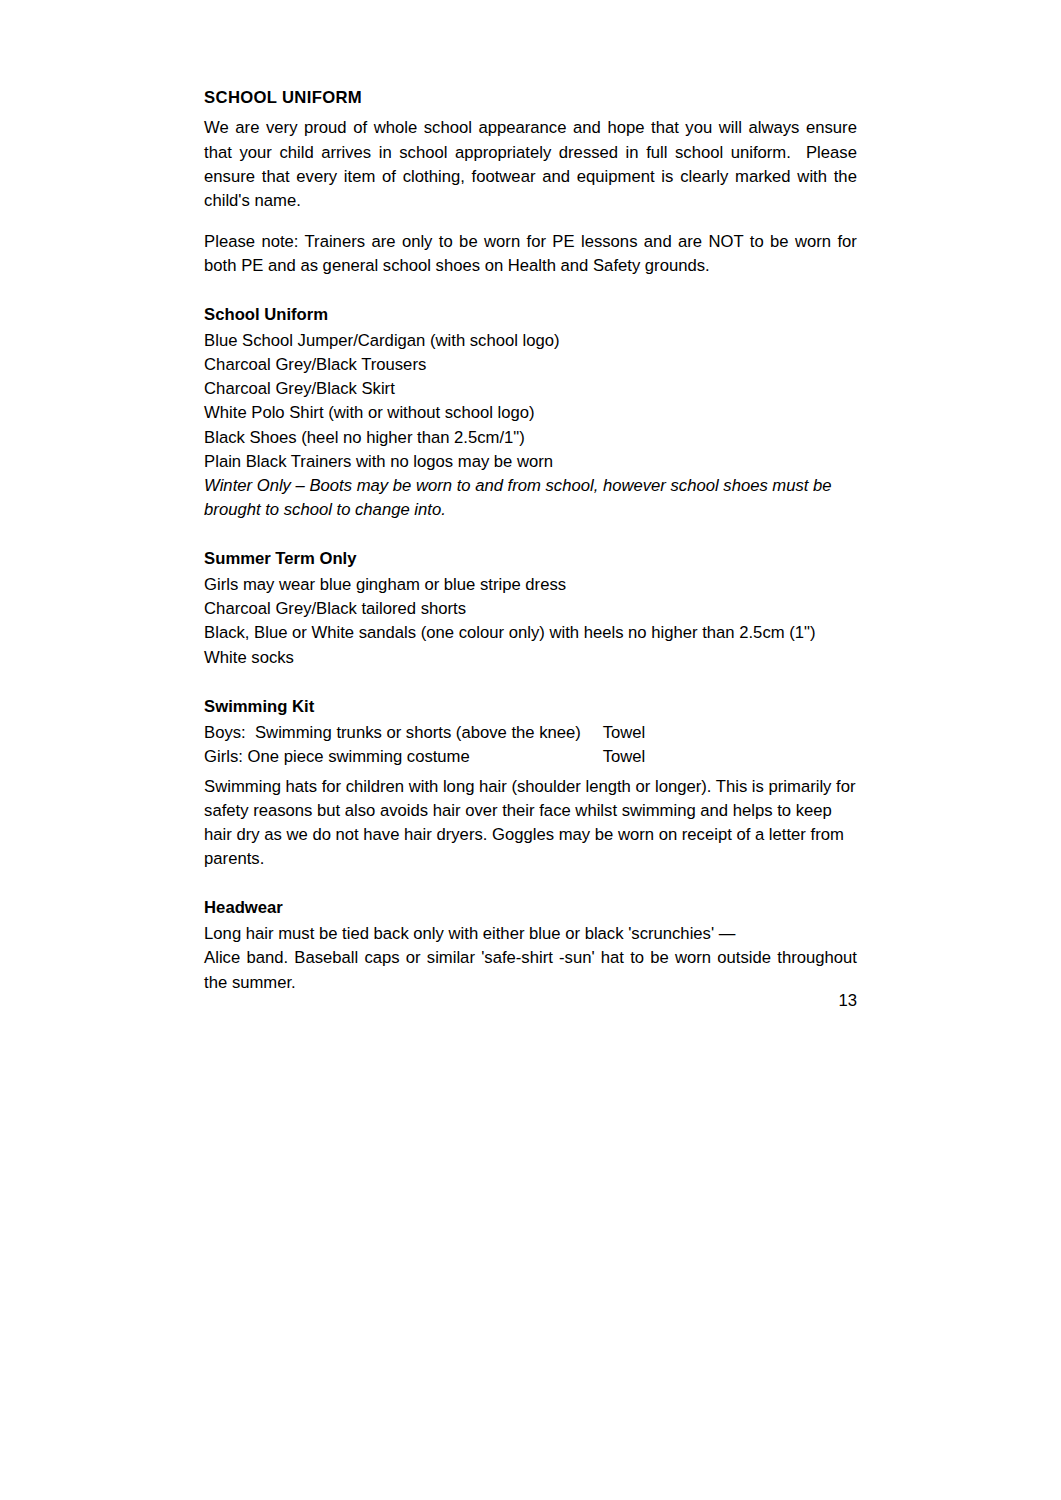SCHOOL UNIFORM
We are very proud of whole school appearance and hope that you will always ensure that your child arrives in school appropriately dressed in full school uniform. Please ensure that every item of clothing, footwear and equipment is clearly marked with the child's name.
Please note: Trainers are only to be worn for PE lessons and are NOT to be worn for both PE and as general school shoes on Health and Safety grounds.
School Uniform
Blue School Jumper/Cardigan (with school logo)
Charcoal Grey/Black Trousers
Charcoal Grey/Black Skirt
White Polo Shirt (with or without school logo)
Black Shoes (heel no higher than 2.5cm/1")
Plain Black Trainers with no logos may be worn
Winter Only – Boots may be worn to and from school, however school shoes must be brought to school to change into.
Summer Term Only
Girls may wear blue gingham or blue stripe dress
Charcoal Grey/Black tailored shorts
Black, Blue or White sandals (one colour only) with heels no higher than 2.5cm (1") White socks
Swimming Kit
| Boys: Swimming trunks or shorts (above the knee) | Towel |
| Girls: One piece swimming costume | Towel |
Swimming hats for children with long hair (shoulder length or longer). This is primarily for safety reasons but also avoids hair over their face whilst swimming and helps to keep hair dry as we do not have hair dryers. Goggles may be worn on receipt of a letter from parents.
Headwear
Long hair must be tied back only with either blue or black 'scrunchies' —
Alice band. Baseball caps or similar 'safe-shirt -sun' hat to be worn outside throughout the summer.
13